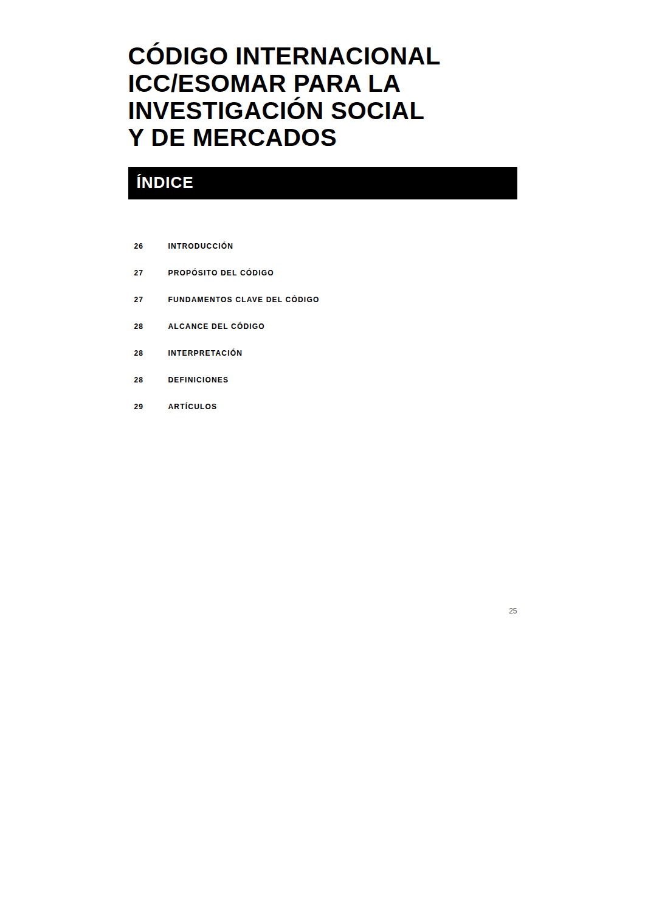Código Internacional
ICC/ESOMAR para la
Investigación Social
y de Mercados
Índice
| 26 | INTRODUCCIÓN |
| 27 | PROPÓSITO DEL CÓDIGO |
| 27 | FUNDAMENTOS CLAVE DEL CÓDIGO |
| 28 | ALCANCE DEL CÓDIGO |
| 28 | INTERPRETACIÓN |
| 28 | DEFINICIONES |
| 29 | ARTÍCULOS |
25